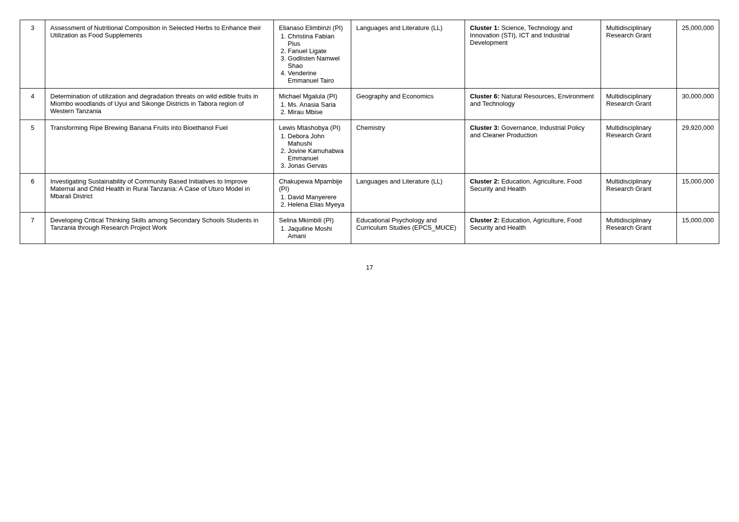| 3 | Assessment of Nutritional Composition in Selected Herbs to Enhance their Utilization as Food Supplements | Elianaso Elimbinzi (PI) Christina Fabian Pius Fanuel Ligate Godlisten Namwel Shao Venderine Emmanuel Tairo | Languages and Literature (LL) | Cluster 1: Science, Technology and Innovation (STI), ICT and Industrial Development | Multidisciplinary Research Grant | 25,000,000 |
| 4 | Determination of utilization and degradation threats on wild edible fruits in Miombo woodlands of Uyui and Sikonge Districts in Tabora region of Western Tanzania | Michael Mgalula (PI) Ms. Anasia Saria Mirau Mbise | Geography and Economics | Cluster 6: Natural Resources, Environment and Technology | Multidisciplinary Research Grant | 30,000,000 |
| 5 | Transforming Ripe Brewing Banana Fruits into Bioethanol Fuel | Lewis Mtashobya (PI) Debora John Mahushi Jovine Kamuhabwa Emmanuel Jonas Gervas | Chemistry | Cluster 3: Governance, Industrial Policy and Cleaner Production | Multidisciplinary Research Grant | 29,920,000 |
| 6 | Investigating Sustainability of Community Based Initiatives to Improve Maternal and Child Health in Rural Tanzania: A Case of Uturo Model in Mbarali District | Chakupewa Mpambije (PI) David Manyerere Helena Elias Myeya | Languages and Literature (LL) | Cluster 2: Education, Agriculture, Food Security and Health | Multidisciplinary Research Grant | 15,000,000 |
| 7 | Developing Critical Thinking Skills among Secondary Schools Students in Tanzania through Research Project Work | Selina Mkimbili (PI) Jaquiline Moshi Amani | Educational Psychology and Curriculum Studies (EPCS_MUCE) | Cluster 2: Education, Agriculture, Food Security and Health | Multidisciplinary Research Grant | 15,000,000 |
17